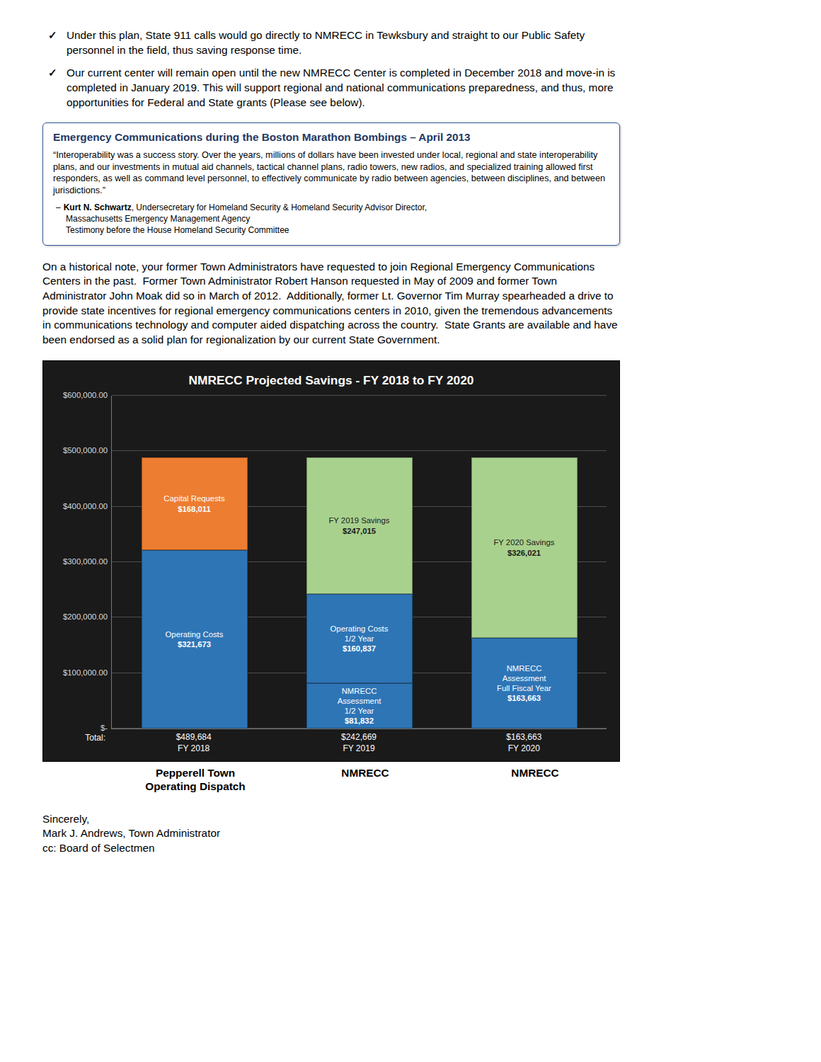Under this plan, State 911 calls would go directly to NMRECC in Tewksbury and straight to our Public Safety personnel in the field, thus saving response time.
Our current center will remain open until the new NMRECC Center is completed in December 2018 and move-in is completed in January 2019. This will support regional and national communications preparedness, and thus, more opportunities for Federal and State grants (Please see below).
Emergency Communications during the Boston Marathon Bombings – April 2013
“Interoperability was a success story. Over the years, millions of dollars have been invested under local, regional and state interoperability plans, and our investments in mutual aid channels, tactical channel plans, radio towers, new radios, and specialized training allowed first responders, as well as command level personnel, to effectively communicate by radio between agencies, between disciplines, and between jurisdictions.”
–Kurt N. Schwartz, Undersecretary for Homeland Security & Homeland Security Advisor Director,
Massachusetts Emergency Management Agency
Testimony before the House Homeland Security Committee
On a historical note, your former Town Administrators have requested to join Regional Emergency Communications Centers in the past. Former Town Administrator Robert Hanson requested in May of 2009 and former Town Administrator John Moak did so in March of 2012. Additionally, former Lt. Governor Tim Murray spearheaded a drive to provide state incentives for regional emergency communications centers in 2010, given the tremendous advancements in communications technology and computer aided dispatching across the country. State Grants are available and have been endorsed as a solid plan for regionalization by our current State Government.
NMRECC Projected Savings - FY 2018 to FY 2020
$600,000.00
$500,000.00
$400,000.00
$300,000.00
$200,000.00
$100,000.00
$-
Capital Requests
$168,011
Operating Costs
$321,673
FY 2019 Savings
$247,015
Operating Costs
1/2 Year
$160,837
NMRECC
Assessment
1/2 Year
$81,832
FY 2020 Savings
$326,021
NMRECC
Assessment
Full Fiscal Year
$163,663
Total:
$489,684
FY 2018
$242,669
FY 2019
$163,663
FY 2020
Pepperell Town Operating Dispatch
NMRECC
NMRECC
Sincerely,
Mark J. Andrews, Town Administrator
cc: Board of Selectmen